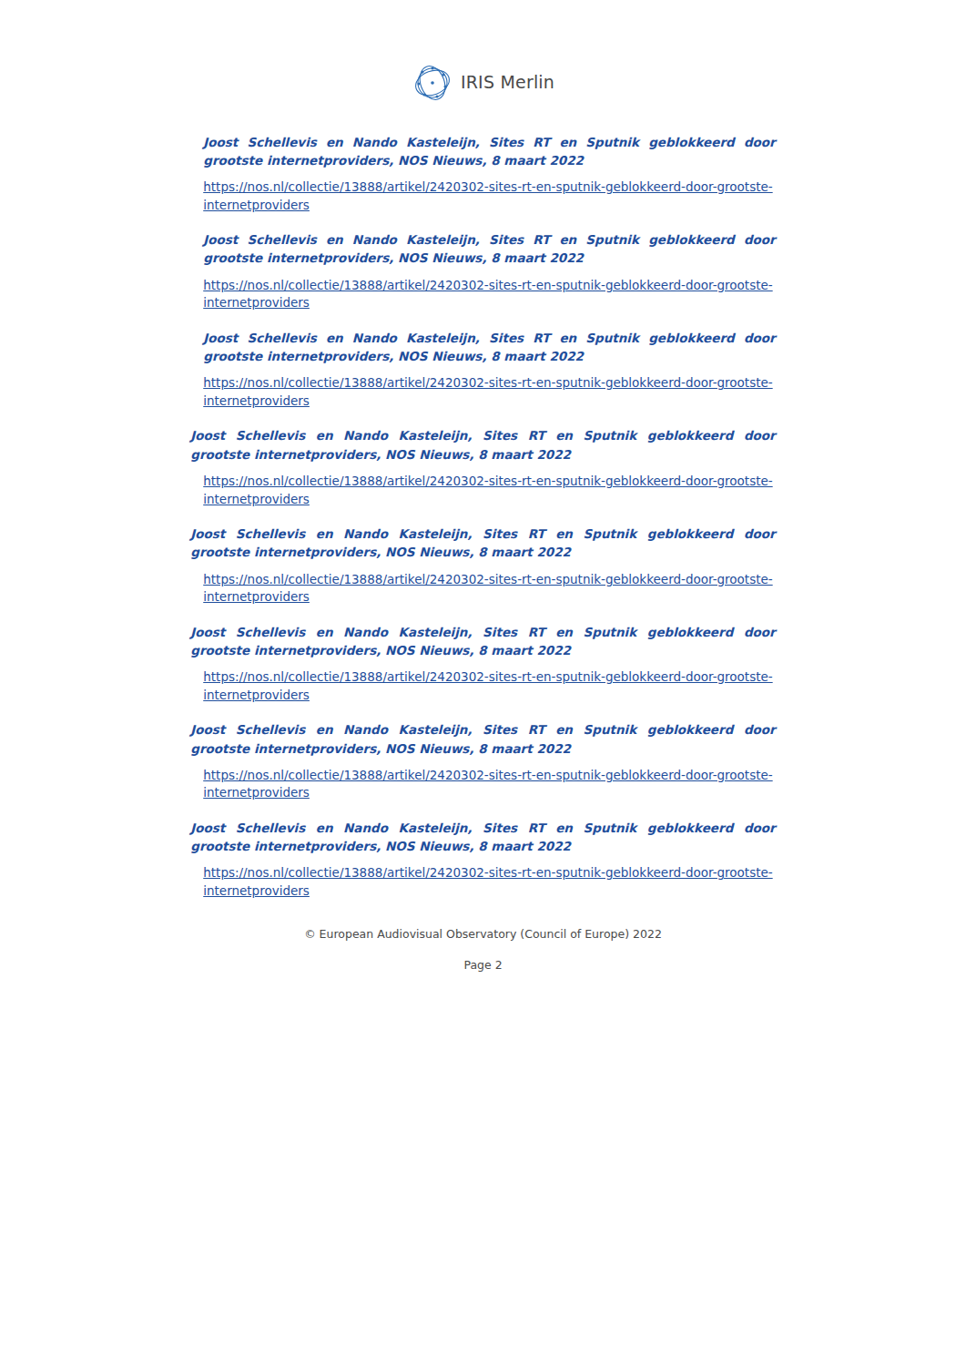IRIS Merlin
Joost Schellevis en Nando Kasteleijn, Sites RT en Sputnik geblokkeerd door grootste internetproviders, NOS Nieuws, 8 maart 2022
https://nos.nl/collectie/13888/artikel/2420302-sites-rt-en-sputnik-geblokkeerd-door-grootste-internetproviders
Joost Schellevis en Nando Kasteleijn, Sites RT en Sputnik geblokkeerd door grootste internetproviders, NOS Nieuws, 8 maart 2022
https://nos.nl/collectie/13888/artikel/2420302-sites-rt-en-sputnik-geblokkeerd-door-grootste-internetproviders
Joost Schellevis en Nando Kasteleijn, Sites RT en Sputnik geblokkeerd door grootste internetproviders, NOS Nieuws, 8 maart 2022
https://nos.nl/collectie/13888/artikel/2420302-sites-rt-en-sputnik-geblokkeerd-door-grootste-internetproviders
Joost Schellevis en Nando Kasteleijn, Sites RT en Sputnik geblokkeerd door grootste internetproviders, NOS Nieuws, 8 maart 2022
https://nos.nl/collectie/13888/artikel/2420302-sites-rt-en-sputnik-geblokkeerd-door-grootste-internetproviders
Joost Schellevis en Nando Kasteleijn, Sites RT en Sputnik geblokkeerd door grootste internetproviders, NOS Nieuws, 8 maart 2022
https://nos.nl/collectie/13888/artikel/2420302-sites-rt-en-sputnik-geblokkeerd-door-grootste-internetproviders
Joost Schellevis en Nando Kasteleijn, Sites RT en Sputnik geblokkeerd door grootste internetproviders, NOS Nieuws, 8 maart 2022
https://nos.nl/collectie/13888/artikel/2420302-sites-rt-en-sputnik-geblokkeerd-door-grootste-internetproviders
Joost Schellevis en Nando Kasteleijn, Sites RT en Sputnik geblokkeerd door grootste internetproviders, NOS Nieuws, 8 maart 2022
https://nos.nl/collectie/13888/artikel/2420302-sites-rt-en-sputnik-geblokkeerd-door-grootste-internetproviders
Joost Schellevis en Nando Kasteleijn, Sites RT en Sputnik geblokkeerd door grootste internetproviders, NOS Nieuws, 8 maart 2022
https://nos.nl/collectie/13888/artikel/2420302-sites-rt-en-sputnik-geblokkeerd-door-grootste-internetproviders
© European Audiovisual Observatory (Council of Europe) 2022
Page 2